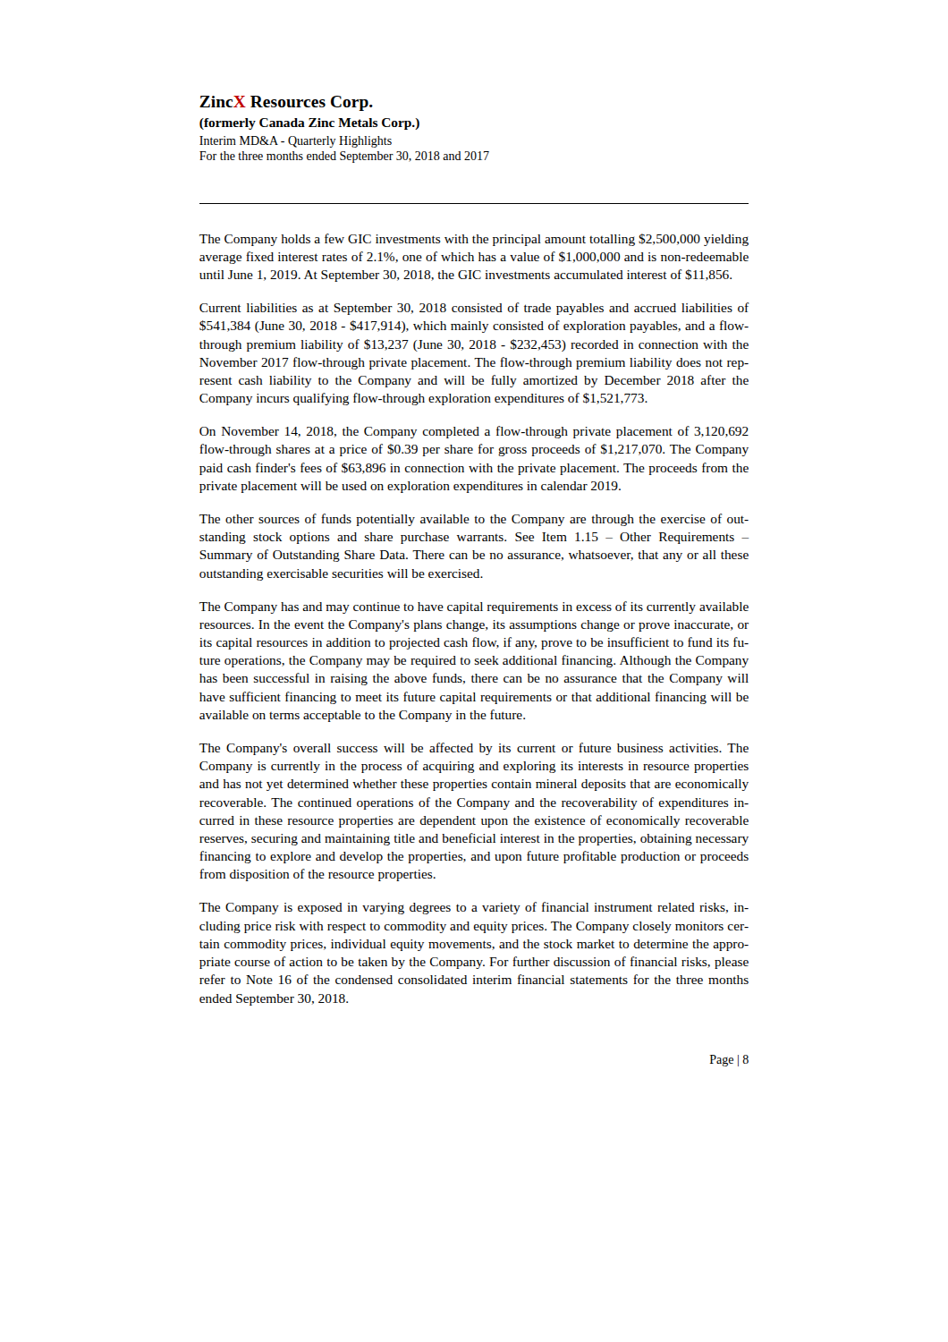ZincX Resources Corp.
(formerly Canada Zinc Metals Corp.)
Interim MD&A - Quarterly Highlights
For the three months ended September 30, 2018 and 2017
The Company holds a few GIC investments with the principal amount totalling $2,500,000 yielding average fixed interest rates of 2.1%, one of which has a value of $1,000,000 and is non-redeemable until June 1, 2019. At September 30, 2018, the GIC investments accumulated interest of $11,856.
Current liabilities as at September 30, 2018 consisted of trade payables and accrued liabilities of $541,384 (June 30, 2018 - $417,914), which mainly consisted of exploration payables, and a flow-through premium liability of $13,237 (June 30, 2018 - $232,453) recorded in connection with the November 2017 flow-through private placement. The flow-through premium liability does not represent cash liability to the Company and will be fully amortized by December 2018 after the Company incurs qualifying flow-through exploration expenditures of $1,521,773.
On November 14, 2018, the Company completed a flow-through private placement of 3,120,692 flow-through shares at a price of $0.39 per share for gross proceeds of $1,217,070. The Company paid cash finder's fees of $63,896 in connection with the private placement. The proceeds from the private placement will be used on exploration expenditures in calendar 2019.
The other sources of funds potentially available to the Company are through the exercise of outstanding stock options and share purchase warrants. See Item 1.15 – Other Requirements – Summary of Outstanding Share Data. There can be no assurance, whatsoever, that any or all these outstanding exercisable securities will be exercised.
The Company has and may continue to have capital requirements in excess of its currently available resources. In the event the Company's plans change, its assumptions change or prove inaccurate, or its capital resources in addition to projected cash flow, if any, prove to be insufficient to fund its future operations, the Company may be required to seek additional financing. Although the Company has been successful in raising the above funds, there can be no assurance that the Company will have sufficient financing to meet its future capital requirements or that additional financing will be available on terms acceptable to the Company in the future.
The Company's overall success will be affected by its current or future business activities. The Company is currently in the process of acquiring and exploring its interests in resource properties and has not yet determined whether these properties contain mineral deposits that are economically recoverable. The continued operations of the Company and the recoverability of expenditures incurred in these resource properties are dependent upon the existence of economically recoverable reserves, securing and maintaining title and beneficial interest in the properties, obtaining necessary financing to explore and develop the properties, and upon future profitable production or proceeds from disposition of the resource properties.
The Company is exposed in varying degrees to a variety of financial instrument related risks, including price risk with respect to commodity and equity prices. The Company closely monitors certain commodity prices, individual equity movements, and the stock market to determine the appropriate course of action to be taken by the Company. For further discussion of financial risks, please refer to Note 16 of the condensed consolidated interim financial statements for the three months ended September 30, 2018.
Page | 8